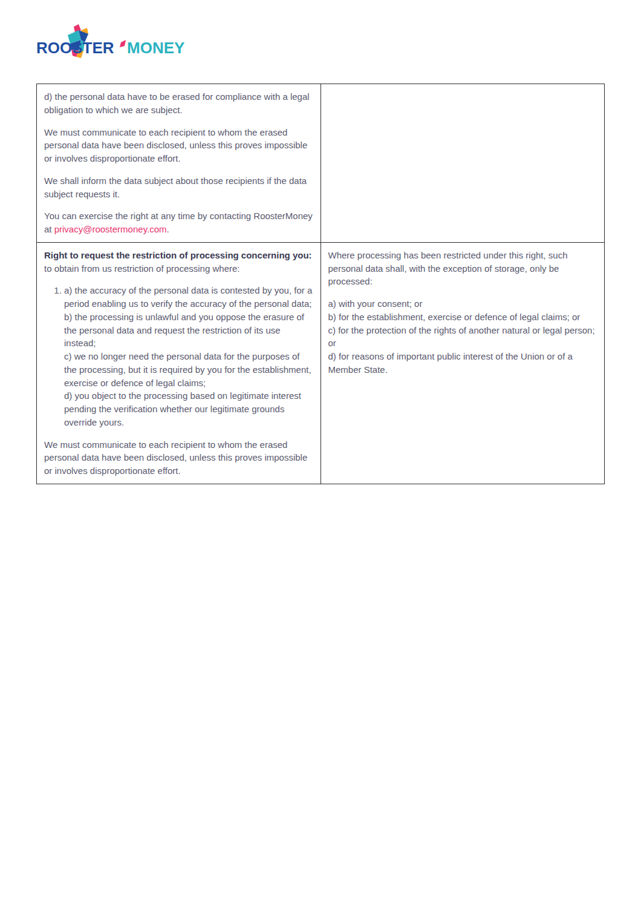ROOSTER MONEY
| d) the personal data have to be erased for compliance with a legal obligation to which we are subject. We must communicate to each recipient to whom the erased personal data have been disclosed, unless this proves impossible or involves disproportionate effort. We shall inform the data subject about those recipients if the data subject requests it. You can exercise the right at any time by contacting RoosterMoney at privacy@roostermoney.com . | |
| Right to request the restriction of processing concerning you: to obtain from us restriction of processing where: a) the accuracy of the personal data is contested by you, for a period enabling us to verify the accuracy of the personal data; b) the processing is unlawful and you oppose the erasure of the personal data and request the restriction of its use instead; c) we no longer need the personal data for the purposes of the processing, but it is required by you for the establishment, exercise or defence of legal claims; d) you object to the processing based on legitimate interest pending the verification whether our legitimate grounds override yours. We must communicate to each recipient to whom the erased personal data have been disclosed, unless this proves impossible or involves disproportionate effort. | Where processing has been restricted under this right, such personal data shall, with the exception of storage, only be processed: a) with your consent; or b) for the establishment, exercise or defence of legal claims; or c) for the protection of the rights of another natural or legal person; or d) for reasons of important public interest of the Union or of a Member State. |